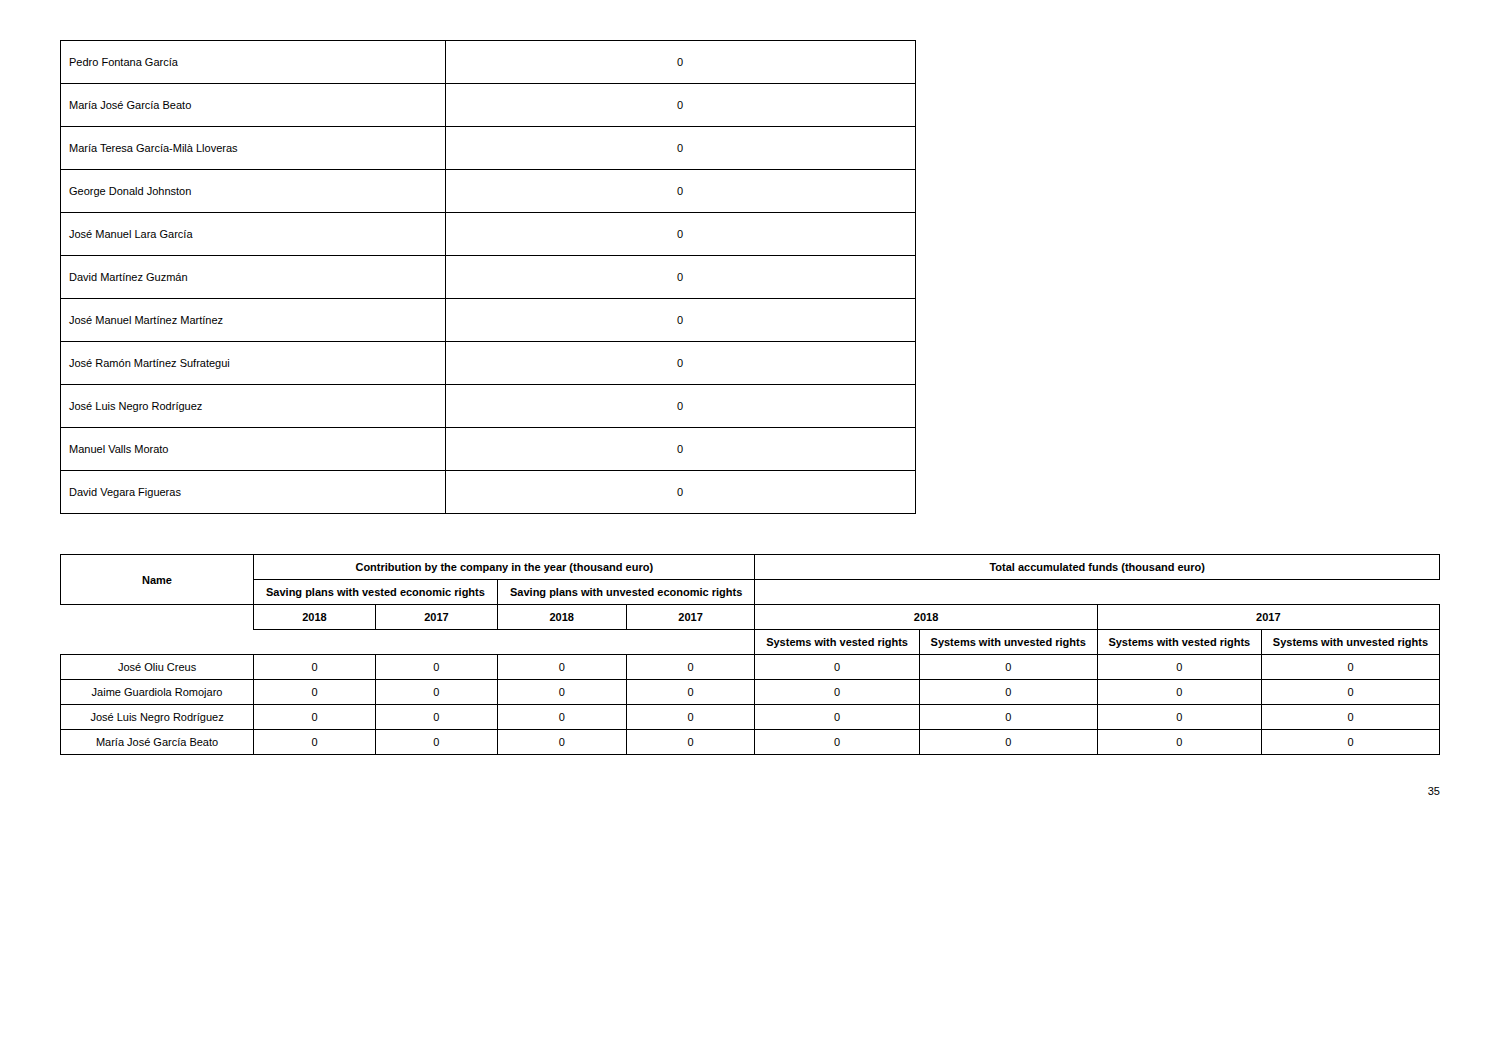| Pedro Fontana García | 0 |
| María José García Beato | 0 |
| María Teresa García-Milà Lloveras | 0 |
| George Donald Johnston | 0 |
| José Manuel Lara García | 0 |
| David Martínez Guzmán | 0 |
| José Manuel Martínez Martínez | 0 |
| José Ramón Martínez Sufrategui | 0 |
| José Luis Negro Rodríguez | 0 |
| Manuel Valls Morato | 0 |
| David Vegara Figueras | 0 |
| Name | Contribution by the company in the year (thousand euro) | Total accumulated funds (thousand euro) |
| --- | --- | --- |
| Saving plans with vested economic rights | Saving plans with unvested economic rights | |
| | 2018 | 2017 | 2018 | 2017 | 2018 | 2017 |
| | | | | | Systems with vested rights | Systems with unvested rights | Systems with vested rights | Systems with unvested rights |
| José Oliu Creus | 0 | 0 | 0 | 0 | 0 | 0 | 0 | 0 |
| Jaime Guardiola Romojaro | 0 | 0 | 0 | 0 | 0 | 0 | 0 | 0 |
| José Luis Negro Rodríguez | 0 | 0 | 0 | 0 | 0 | 0 | 0 | 0 |
| María José García Beato | 0 | 0 | 0 | 0 | 0 | 0 | 0 | 0 |
35